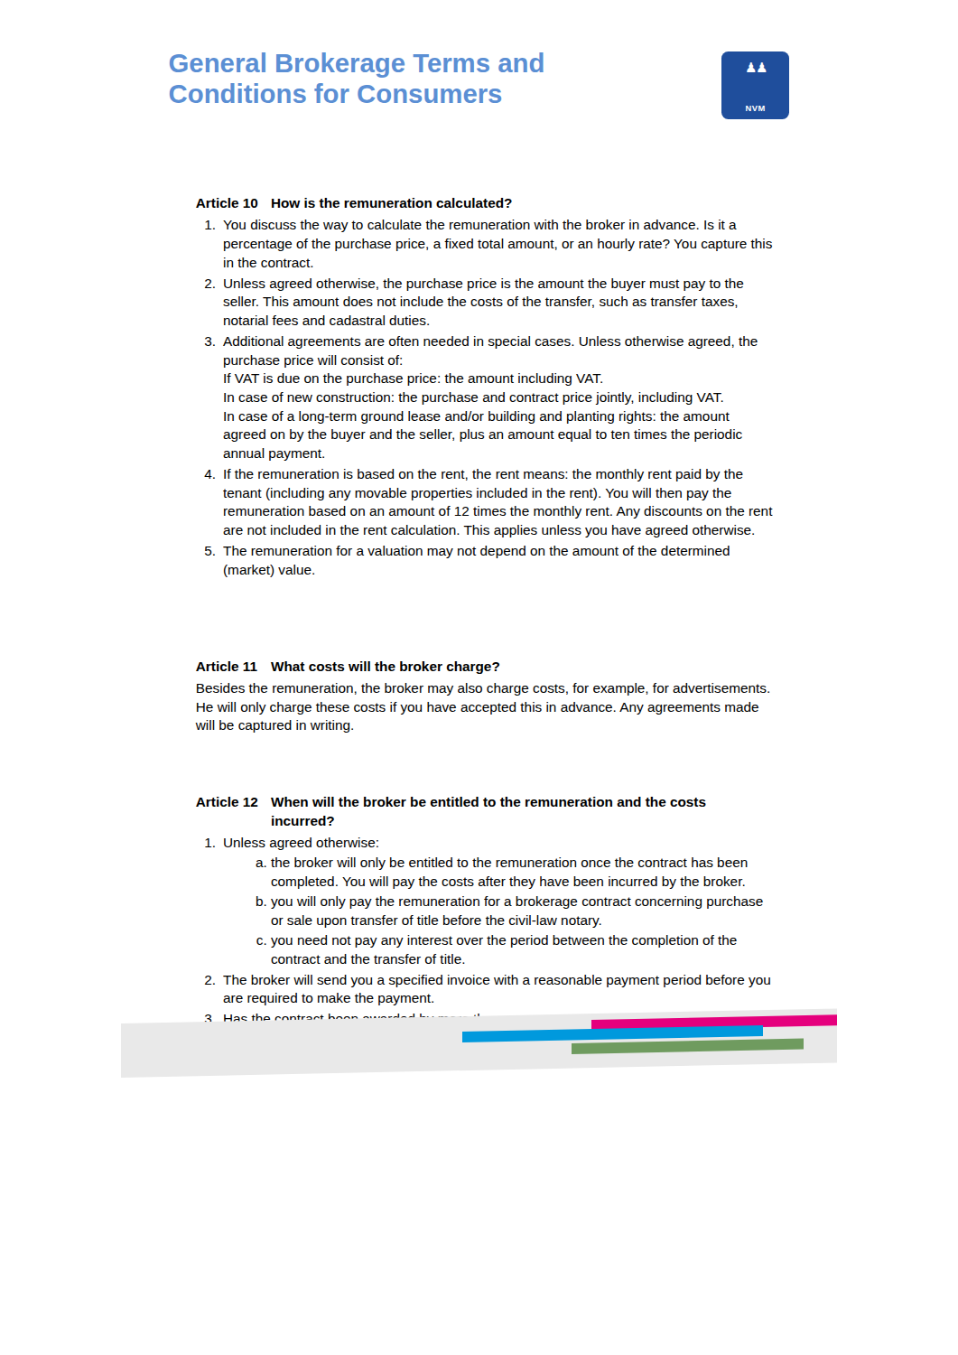General Brokerage Terms and
Conditions for Consumers
♟♟
NVM
Article 10 How is the remuneration calculated?
You discuss the way to calculate the remuneration with the broker in advance. Is it a percentage of the purchase price, a fixed total amount, or an hourly rate? You capture this in the contract.
Unless agreed otherwise, the purchase price is the amount the buyer must pay to the seller. This amount does not include the costs of the transfer, such as transfer taxes, notarial fees and cadastral duties.
Additional agreements are often needed in special cases. Unless otherwise agreed, the purchase price will consist of:
If VAT is due on the purchase price: the amount including VAT.
In case of new construction: the purchase and contract price jointly, including VAT.
In case of a long-term ground lease and/or building and planting rights: the amount agreed on by the buyer and the seller, plus an amount equal to ten times the periodic annual payment.
If the remuneration is based on the rent, the rent means: the monthly rent paid by the tenant (including any movable properties included in the rent). You will then pay the remuneration based on an amount of 12 times the monthly rent. Any discounts on the rent are not included in the rent calculation. This applies unless you have agreed otherwise.
The remuneration for a valuation may not depend on the amount of the determined (market) value.
Article 11 What costs will the broker charge?
Besides the remuneration, the broker may also charge costs, for example, for advertisements. He will only charge these costs if you have accepted this in advance. Any agreements made will be captured in writing.
Article 12 When will the broker be entitled to the remuneration and the costs
incurred?
Unless agreed otherwise:
the broker will only be entitled to the remuneration once the contract has been completed. You will pay the costs after they have been incurred by the broker.
you will only pay the remuneration for a brokerage contract concerning purchase or sale upon transfer of title before the civil-law notary.
you need not pay any interest over the period between the completion of the contract and the transfer of title.
The broker will send you a specified invoice with a reasonable payment period before you are required to make the payment.
Has the contract been awarded by more than one person? Each of you will be jointly and severally liable to pay the remuneration and the costs.